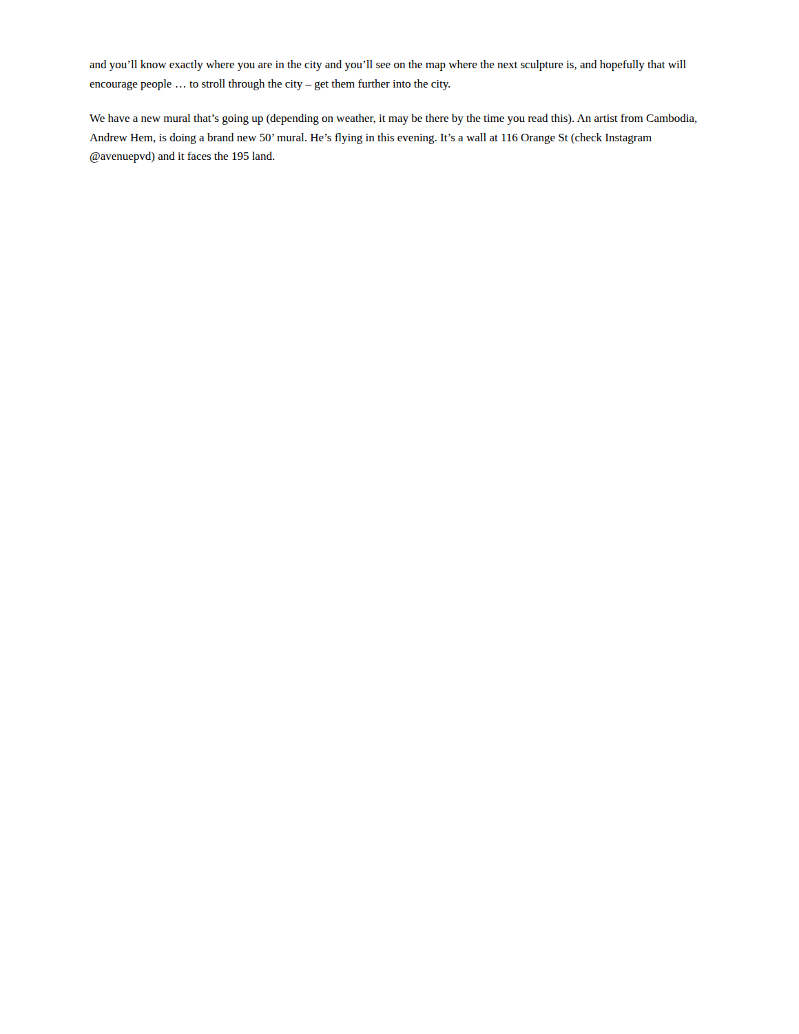and you’ll know exactly where you are in the city and you’ll see on the map where the next sculpture is, and hopefully that will encourage people … to stroll through the city – get them further into the city.
We have a new mural that’s going up (depending on weather, it may be there by the time you read this). An artist from Cambodia, Andrew Hem, is doing a brand new 50’ mural. He’s flying in this evening. It’s a wall at 116 Orange St (check Instagram @avenuepvd) and it faces the 195 land.